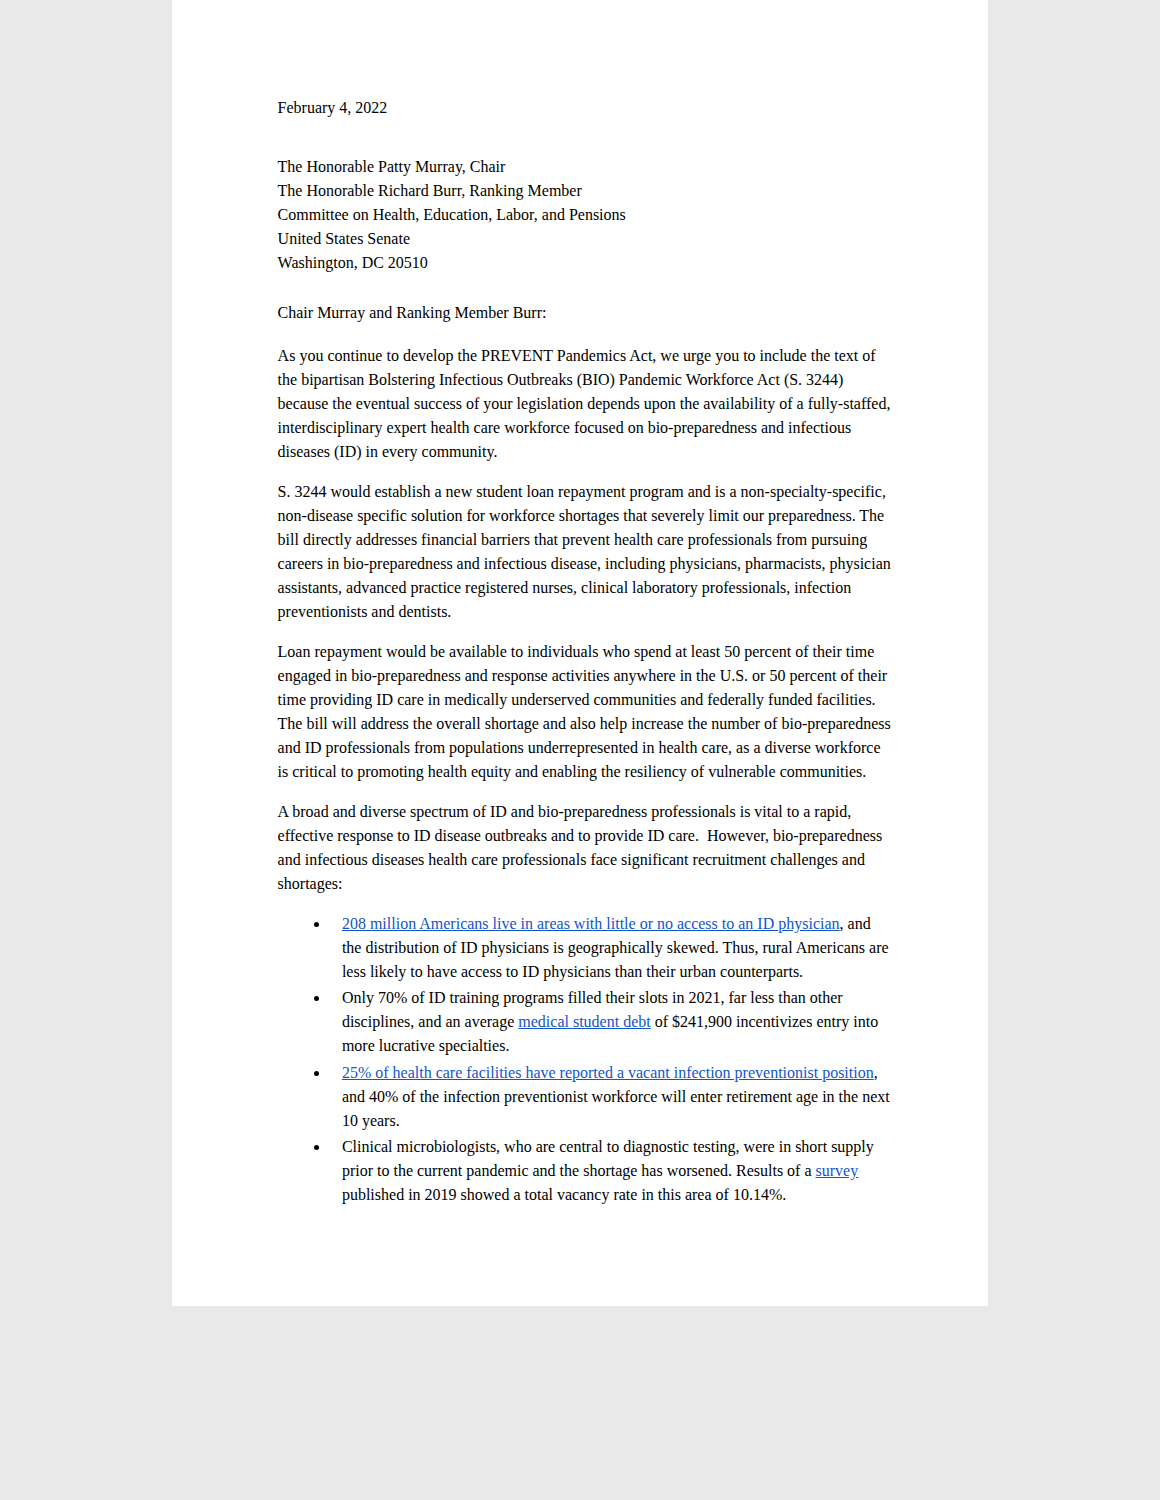February 4, 2022
The Honorable Patty Murray, Chair
The Honorable Richard Burr, Ranking Member
Committee on Health, Education, Labor, and Pensions
United States Senate
Washington, DC 20510
Chair Murray and Ranking Member Burr:
As you continue to develop the PREVENT Pandemics Act, we urge you to include the text of the bipartisan Bolstering Infectious Outbreaks (BIO) Pandemic Workforce Act (S. 3244) because the eventual success of your legislation depends upon the availability of a fully-staffed, interdisciplinary expert health care workforce focused on bio-preparedness and infectious diseases (ID) in every community.
S. 3244 would establish a new student loan repayment program and is a non-specialty-specific, non-disease specific solution for workforce shortages that severely limit our preparedness. The bill directly addresses financial barriers that prevent health care professionals from pursuing careers in bio-preparedness and infectious disease, including physicians, pharmacists, physician assistants, advanced practice registered nurses, clinical laboratory professionals, infection preventionists and dentists.
Loan repayment would be available to individuals who spend at least 50 percent of their time engaged in bio-preparedness and response activities anywhere in the U.S. or 50 percent of their time providing ID care in medically underserved communities and federally funded facilities. The bill will address the overall shortage and also help increase the number of bio-preparedness and ID professionals from populations underrepresented in health care, as a diverse workforce is critical to promoting health equity and enabling the resiliency of vulnerable communities.
A broad and diverse spectrum of ID and bio-preparedness professionals is vital to a rapid, effective response to ID disease outbreaks and to provide ID care. However, bio-preparedness and infectious diseases health care professionals face significant recruitment challenges and shortages:
208 million Americans live in areas with little or no access to an ID physician, and the distribution of ID physicians is geographically skewed. Thus, rural Americans are less likely to have access to ID physicians than their urban counterparts.
Only 70% of ID training programs filled their slots in 2021, far less than other disciplines, and an average medical student debt of $241,900 incentivizes entry into more lucrative specialties.
25% of health care facilities have reported a vacant infection preventionist position, and 40% of the infection preventionist workforce will enter retirement age in the next 10 years.
Clinical microbiologists, who are central to diagnostic testing, were in short supply prior to the current pandemic and the shortage has worsened. Results of a survey published in 2019 showed a total vacancy rate in this area of 10.14%.